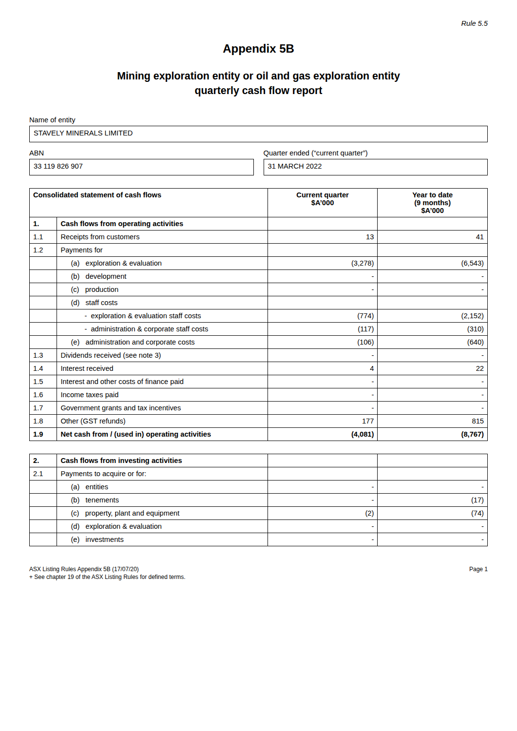Rule 5.5
Appendix 5B
Mining exploration entity or oil and gas exploration entity
quarterly cash flow report
Name of entity
STAVELY MINERALS LIMITED
ABN
33 119 826 907
Quarter ended (“current quarter”)
31 MARCH 2022
| Consolidated statement of cash flows | Current quarter $A’000 | Year to date (9 months) $A’000 |
| --- | --- | --- |
| 1. | Cash flows from operating activities | | |
| 1.1 | Receipts from customers | 13 | 41 |
| 1.2 | Payments for | | |
| | (a) exploration & evaluation | (3,278) | (6,543) |
| | (b) development | - | - |
| | (c) production | - | - |
| | (d) staff costs | | |
| | - exploration & evaluation staff costs | (774) | (2,152) |
| | - administration & corporate staff costs | (117) | (310) |
| | (e) administration and corporate costs | (106) | (640) |
| 1.3 | Dividends received (see note 3) | - | - |
| 1.4 | Interest received | 4 | 22 |
| 1.5 | Interest and other costs of finance paid | - | - |
| 1.6 | Income taxes paid | - | - |
| 1.7 | Government grants and tax incentives | - | - |
| 1.8 | Other (GST refunds) | 177 | 815 |
| 1.9 | Net cash from / (used in) operating activities | (4,081) | (8,767) |
| 2. | Cash flows from investing activities | | |
| 2.1 | Payments to acquire or for: | | |
| | (a) entities | - | - |
| | (b) tenements | - | (17) |
| | (c) property, plant and equipment | (2) | (74) |
| | (d) exploration & evaluation | - | - |
| | (e) investments | - | - |
ASX Listing Rules Appendix 5B (17/07/20) Page 1
+ See chapter 19 of the ASX Listing Rules for defined terms.